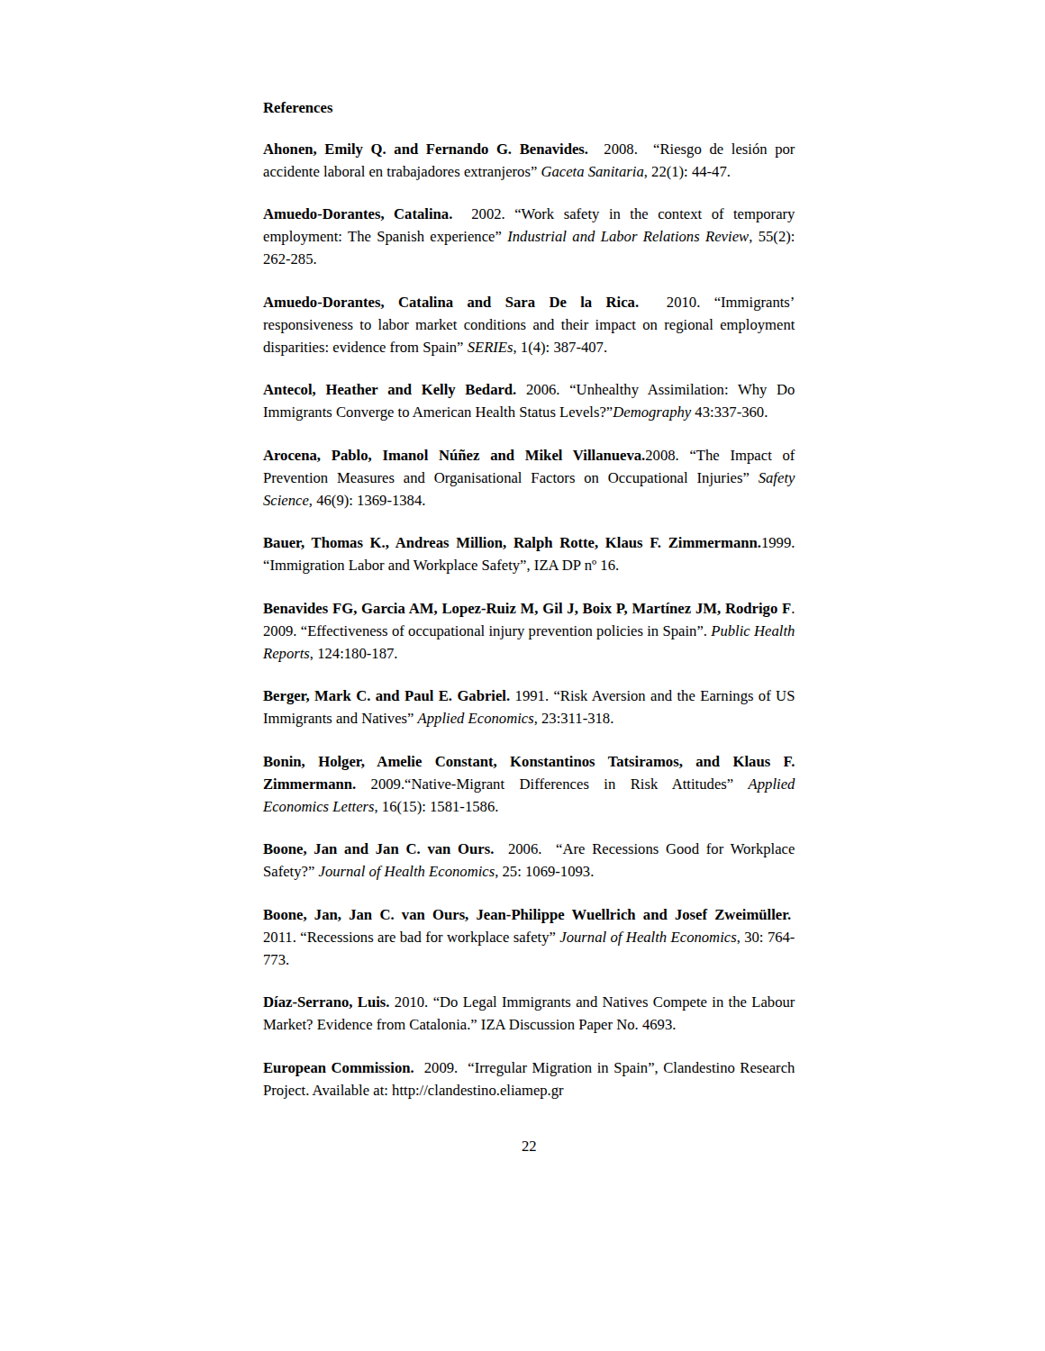References
Ahonen, Emily Q. and Fernando G. Benavides. 2008. “Riesgo de lesión por accidente laboral en trabajadores extranjeros” Gaceta Sanitaria, 22(1): 44-47.
Amuedo-Dorantes, Catalina. 2002. “Work safety in the context of temporary employment: The Spanish experience” Industrial and Labor Relations Review, 55(2): 262-285.
Amuedo-Dorantes, Catalina and Sara De la Rica. 2010. “Immigrants’ responsiveness to labor market conditions and their impact on regional employment disparities: evidence from Spain” SERIEs, 1(4): 387-407.
Antecol, Heather and Kelly Bedard. 2006. “Unhealthy Assimilation: Why Do Immigrants Converge to American Health Status Levels?”Demography 43:337-360.
Arocena, Pablo, Imanol Núñez and Mikel Villanueva. 2008. “The Impact of Prevention Measures and Organisational Factors on Occupational Injuries” Safety Science, 46(9): 1369-1384.
Bauer, Thomas K., Andreas Million, Ralph Rotte, Klaus F. Zimmermann. 1999. “Immigration Labor and Workplace Safety”, IZA DP nº 16.
Benavides FG, Garcia AM, Lopez-Ruiz M, Gil J, Boix P, Martínez JM, Rodrigo F. 2009. “Effectiveness of occupational injury prevention policies in Spain”. Public Health Reports, 124:180-187.
Berger, Mark C. and Paul E. Gabriel. 1991. “Risk Aversion and the Earnings of US Immigrants and Natives” Applied Economics, 23:311-318.
Bonin, Holger, Amelie Constant, Konstantinos Tatsiramos, and Klaus F. Zimmermann. 2009.“Native-Migrant Differences in Risk Attitudes” Applied Economics Letters, 16(15): 1581-1586.
Boone, Jan and Jan C. van Ours. 2006. “Are Recessions Good for Workplace Safety?” Journal of Health Economics, 25: 1069-1093.
Boone, Jan, Jan C. van Ours, Jean-Philippe Wuellrich and Josef Zweimüller. 2011. “Recessions are bad for workplace safety” Journal of Health Economics, 30: 764-773.
Díaz-Serrano, Luis. 2010. “Do Legal Immigrants and Natives Compete in the Labour Market? Evidence from Catalonia.” IZA Discussion Paper No. 4693.
European Commission. 2009. “Irregular Migration in Spain”, Clandestino Research Project. Available at: http://clandestino.eliamep.gr
22